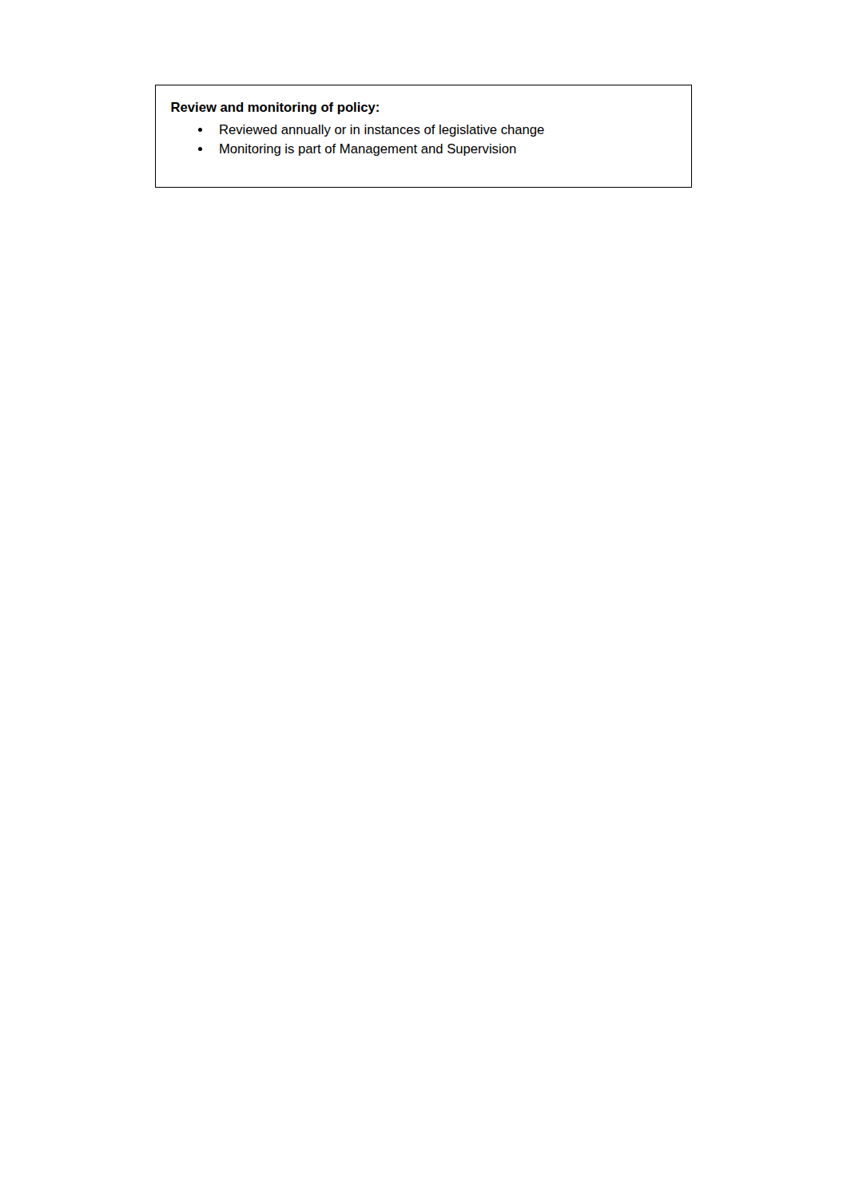Review and monitoring of policy:
Reviewed annually or in instances of legislative change
Monitoring is part of Management and Supervision